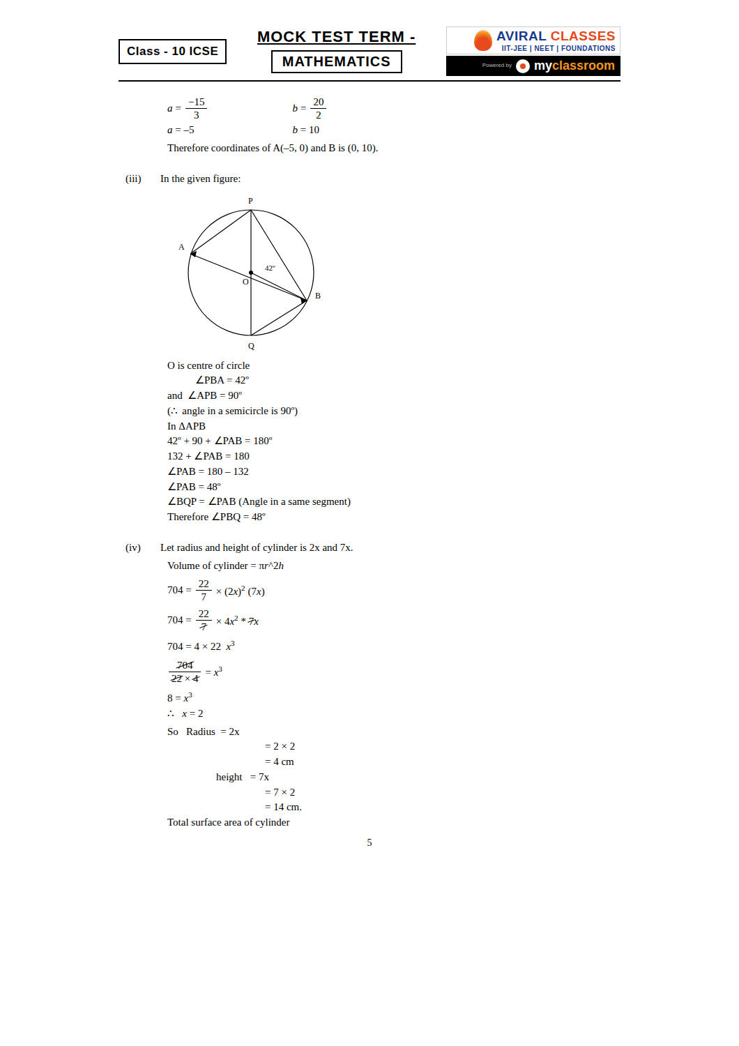Class - 10 ICSE
MOCK TEST TERM -
MATHEMATICS
AVIRAL CLASSES
IIT-JEE | NEET | FOUNDATIONS
Powered by
my classroom
a = −153
a = –5
b = 202
b = 10
Therefore coordinates of A(–5, 0) and B is (0, 10).
(iii)
In the given figure:
P Q A B O 42º
O is centre of circle
∠PBA = 42º
and ∠APB = 90º
(∴   angle in a semicircle is 90º)
In ΔAPB
42º + 90 + ∠PAB = 180º
132 + ∠PAB = 180
∠PAB = 180 – 132
∠PAB = 48º
∠BQP = ∠PAB (Angle in a same segment)
Therefore ∠PBQ = 48º
(iv)
Let radius and height of cylinder is 2x and 7x.
Volume of cylinder = πr^2h
704 = 227 × (2x)2 (7x)
704 = 227 × 4x 2 * 7 x
704 = 4 × 22 x 3
704 22 × 4 = x 3
8 = x 3
∴ x = 2
So Radius = 2x
= 2 × 2
= 4 cm
height = 7x
= 7 × 2
= 14 cm.
Total surface area of cylinder
5